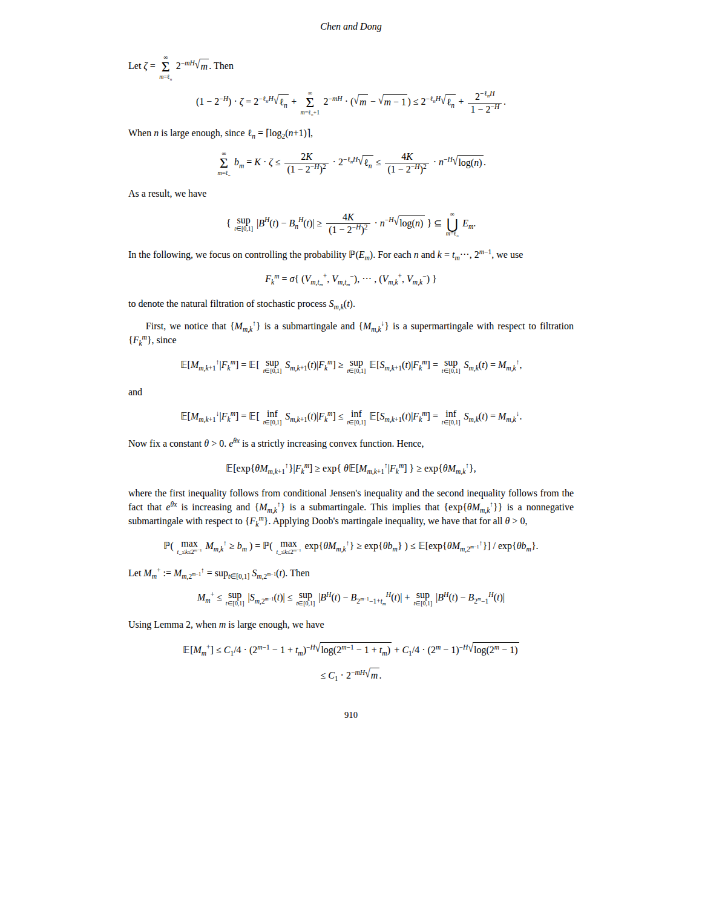Chen and Dong
Let ζ = ∞Σm=ℓn 2−mH√m. Then
(1 − 2−H) · ζ = 2−ℓnH√ℓn + ∞Σm=ℓn+1 2−mH · (√m − √m − 1) ≤ 2−ℓnH√ℓn + 2−ℓnH 1 − 2−H.
When n is large enough, since ℓn = ⌈log2(n+1)⌉,
∞Σm=ℓn bm = K · ζ ≤ 2K(1 − 2−H)2 · 2−ℓnH√ℓn ≤ 4K(1 − 2−H)2 · n−H√log(n).
As a result, we have
{ sup t∈[0,1] |BH(t) − BnH(t)| ≥ 4K(1 − 2−H)2 · n−H√log(n) } ⊆ ∞⋃m=ℓn Em.
In the following, we focus on controlling the probability ℙ(Em). For each n and k = tm···, 2m−1, we use
Fkm = σ{ (Vm,tm+, Vm,tm−), ··· , (Vm,k+, Vm,k−) }
to denote the natural filtration of stochastic process Sm,k(t).
First, we notice that {Mm,k↑} is a submartingale and {Mm,k↓} is a supermartingale with respect to filtration {Fkm}, since
𝔼[Mm,k+1↑|Fkm] = 𝔼[ sup t∈[0,1] Sm,k+1(t)|Fkm] ≥ sup t∈[0,1] 𝔼[Sm,k+1(t)|Fkm] = sup t∈[0,1] Sm,k(t) = Mm,k↑,
and
𝔼[Mm,k+1↓|Fkm] = 𝔼[ inf t∈[0,1] Sm,k+1(t)|Fkm] ≤ inf t∈[0,1] 𝔼[Sm,k+1(t)|Fkm] = inf t∈[0,1] Sm,k(t) = Mm,k↓.
Now fix a constant θ > 0. eθx is a strictly increasing convex function. Hence,
𝔼[exp{θMm,k+1↑}|Fkm] ≥ exp{ θ 𝔼[Mm,k+1↑|Fkm] } ≥ exp{θMm,k↑},
where the first inequality follows from conditional Jensen's inequality and the second inequality follows from the fact that eθx is increasing and {Mm,k↑} is a submartingale. This implies that {exp{θMm,k↑}} is a nonnegative submartingale with respect to {Fkm}. Applying Doob's martingale inequality, we have that for all θ > 0,
ℙ( max tm≤k≤2m−1 Mm,k↑ ≥ bm ) = ℙ( max tm≤k≤2m−1 exp{θMm,k↑} ≥ exp{θbm} ) ≤ 𝔼[exp{θMm,2m−1↑}] / exp{θbm}.
Let Mm+ := Mm,2m−1↑ = supt∈[0,1] Sm,2m−1(t). Then
Mm+ ≤ sup t∈[0,1] |Sm,2m−1(t)| ≤ sup t∈[0,1] |BH(t) − B2m−1−1+tmH(t)| + sup t∈[0,1] |BH(t) − B2m−1H(t)|
Using Lemma 2, when m is large enough, we have
𝔼[Mm+] ≤ C1/4 · (2m−1 − 1 + tm)−H√log(2m−1 − 1 + tm) + C1/4 · (2m − 1)−H√log(2m − 1)
≤ C1 · 2−mH√m.
910